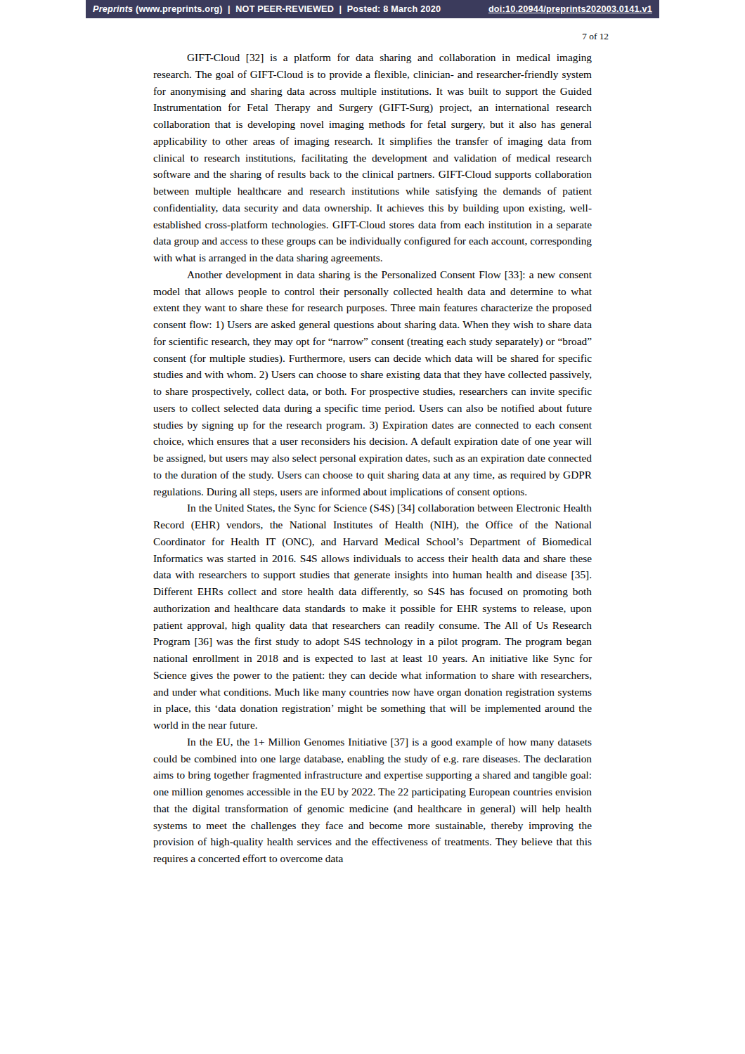Preprints (www.preprints.org) | NOT PEER-REVIEWED | Posted: 8 March 2020
doi:10.20944/preprints202003.0141.v1
7 of 12
GIFT-Cloud [32] is a platform for data sharing and collaboration in medical imaging research. The goal of GIFT-Cloud is to provide a flexible, clinician- and researcher-friendly system for anonymising and sharing data across multiple institutions. It was built to support the Guided Instrumentation for Fetal Therapy and Surgery (GIFT-Surg) project, an international research collaboration that is developing novel imaging methods for fetal surgery, but it also has general applicability to other areas of imaging research. It simplifies the transfer of imaging data from clinical to research institutions, facilitating the development and validation of medical research software and the sharing of results back to the clinical partners. GIFT-Cloud supports collaboration between multiple healthcare and research institutions while satisfying the demands of patient confidentiality, data security and data ownership. It achieves this by building upon existing, well-established cross-platform technologies. GIFT-Cloud stores data from each institution in a separate data group and access to these groups can be individually configured for each account, corresponding with what is arranged in the data sharing agreements.
Another development in data sharing is the Personalized Consent Flow [33]: a new consent model that allows people to control their personally collected health data and determine to what extent they want to share these for research purposes. Three main features characterize the proposed consent flow: 1) Users are asked general questions about sharing data. When they wish to share data for scientific research, they may opt for “narrow” consent (treating each study separately) or “broad” consent (for multiple studies). Furthermore, users can decide which data will be shared for specific studies and with whom. 2) Users can choose to share existing data that they have collected passively, to share prospectively, collect data, or both. For prospective studies, researchers can invite specific users to collect selected data during a specific time period. Users can also be notified about future studies by signing up for the research program. 3) Expiration dates are connected to each consent choice, which ensures that a user reconsiders his decision. A default expiration date of one year will be assigned, but users may also select personal expiration dates, such as an expiration date connected to the duration of the study. Users can choose to quit sharing data at any time, as required by GDPR regulations. During all steps, users are informed about implications of consent options.
In the United States, the Sync for Science (S4S) [34] collaboration between Electronic Health Record (EHR) vendors, the National Institutes of Health (NIH), the Office of the National Coordinator for Health IT (ONC), and Harvard Medical School’s Department of Biomedical Informatics was started in 2016. S4S allows individuals to access their health data and share these data with researchers to support studies that generate insights into human health and disease [35]. Different EHRs collect and store health data differently, so S4S has focused on promoting both authorization and healthcare data standards to make it possible for EHR systems to release, upon patient approval, high quality data that researchers can readily consume. The All of Us Research Program [36] was the first study to adopt S4S technology in a pilot program. The program began national enrollment in 2018 and is expected to last at least 10 years. An initiative like Sync for Science gives the power to the patient: they can decide what information to share with researchers, and under what conditions. Much like many countries now have organ donation registration systems in place, this ‘data donation registration’ might be something that will be implemented around the world in the near future.
In the EU, the 1+ Million Genomes Initiative [37] is a good example of how many datasets could be combined into one large database, enabling the study of e.g. rare diseases. The declaration aims to bring together fragmented infrastructure and expertise supporting a shared and tangible goal: one million genomes accessible in the EU by 2022. The 22 participating European countries envision that the digital transformation of genomic medicine (and healthcare in general) will help health systems to meet the challenges they face and become more sustainable, thereby improving the provision of high-quality health services and the effectiveness of treatments. They believe that this requires a concerted effort to overcome data